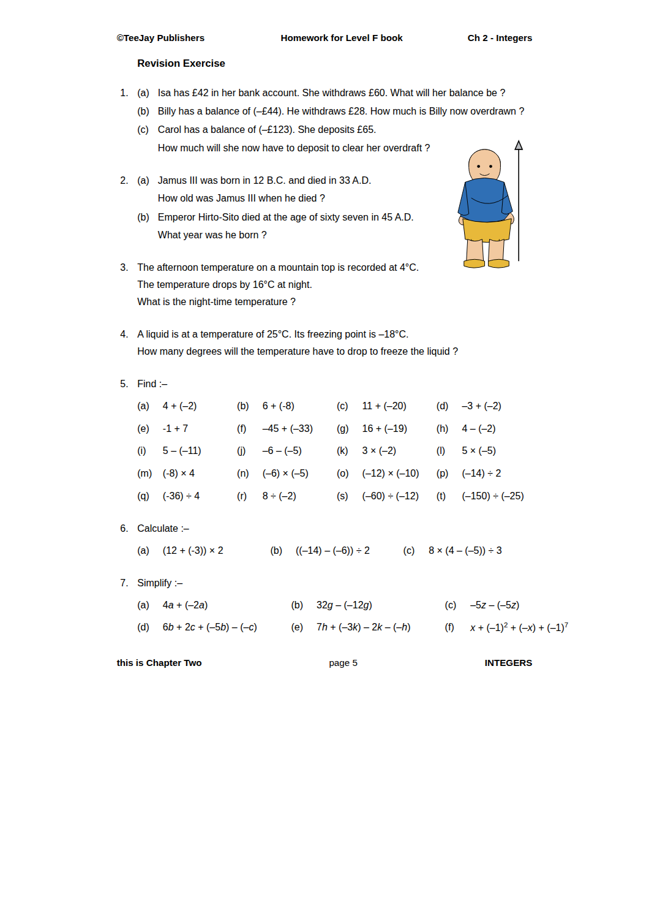©TeeJay Publishers Homework for Level F book Ch 2 - Integers
Revision Exercise
Isa has £42 in her bank account. She withdraws £60. What will her balance be ?
Billy has a balance of (–£44). He withdraws £28. How much is Billy now overdrawn ?
Carol has a balance of (–£123). She deposits £65. How much will she now have to deposit to clear her overdraft ?
Jamus III was born in 12 B.C. and died in 33 A.D. How old was Jamus III when he died ?
Emperor Hirto-Sito died at the age of sixty seven in 45 A.D. What year was he born ?
The afternoon temperature on a mountain top is recorded at 4°C.
The temperature drops by 16°C at night.
What is the night-time temperature ?
A liquid is at a temperature of 25°C. Its freezing point is –18°C.
How many degrees will the temperature have to drop to freeze the liquid ?
Find :–
4 + (–2)
6 + (-8)
11 + (–20)
–3 + (–2)
-1 + 7
–45 + (–33)
16 + (–19)
4 – (–2)
5 – (–11)
–6 – (–5)
3 × (–2)
5 × (–5)
(-8) × 4
(–6) × (–5)
(–12) × (–10)
(–14) ÷ 2
(-36) ÷ 4
8 ÷ (–2)
(–60) ÷ (–12)
(–150) ÷ (–25)
Calculate :–
(12 + (-3)) × 2
((–14) – (–6)) ÷ 2
8 × (4 – (–5)) ÷ 3
Simplify :–
4a + (–2a)
32g – (–12g)
–5z – (–5z)
6b + 2c + (–5b) – (–c)
7h + (–3k) – 2k – (–h)
x + (–1)2 + (–x) + (–1)7
this is Chapter Two page 5 INTEGERS